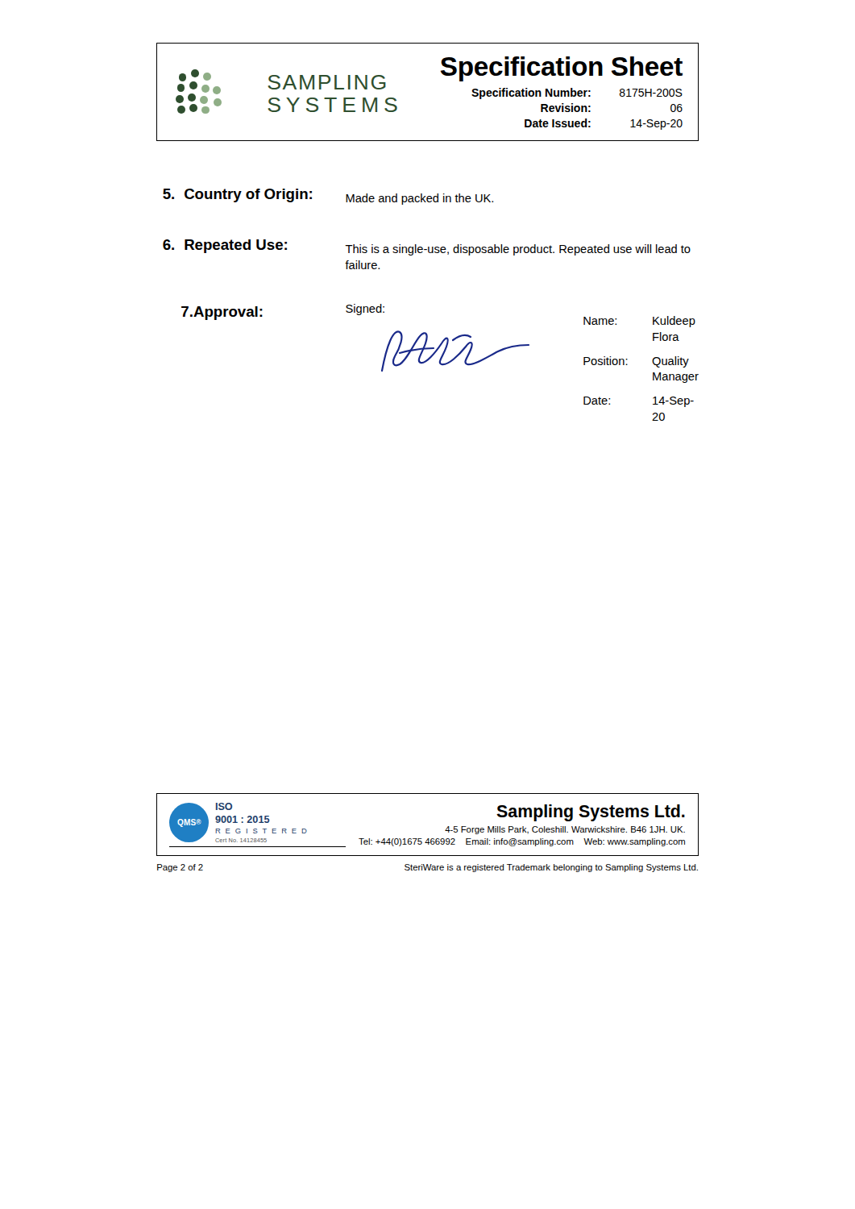SAMPLING
SYSTEMS
Specification Sheet
| Specification Number: | 8175H-200S |
| Revision: | 06 |
| Date Issued: | 14-Sep-20 |
5. Country of Origin:
Made and packed in the UK.
6. Repeated Use:
This is a single-use, disposable product. Repeated use will lead to failure.
7. Approval:
Signed:
| Name: | Kuldeep Flora |
| Position: | Quality Manager |
| Date: | 14-Sep-20 |
QMS®
ISO
9001 : 2015
R E G I S T E R E D
Cert No. 14128455
Sampling Systems Ltd.
4-5 Forge Mills Park, Coleshill. Warwickshire. B46 1JH. UK.
Tel: +44(0)1675 466992 Email: info@sampling.com Web: www.sampling.com
Page 2 of 2
SteriWare is a registered Trademark belonging to Sampling Systems Ltd.